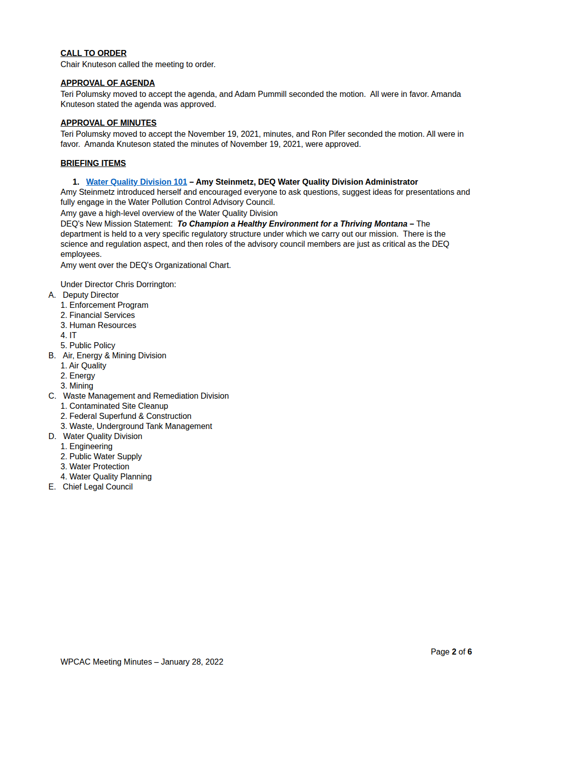CALL TO ORDER
Chair Knuteson called the meeting to order.
APPROVAL OF AGENDA
Teri Polumsky moved to accept the agenda, and Adam Pummill seconded the motion. All were in favor. Amanda Knuteson stated the agenda was approved.
APPROVAL OF MINUTES
Teri Polumsky moved to accept the November 19, 2021, minutes, and Ron Pifer seconded the motion. All were in favor. Amanda Knuteson stated the minutes of November 19, 2021, were approved.
BRIEFING ITEMS
1. Water Quality Division 101 – Amy Steinmetz, DEQ Water Quality Division Administrator
Amy Steinmetz introduced herself and encouraged everyone to ask questions, suggest ideas for presentations and fully engage in the Water Pollution Control Advisory Council.
Amy gave a high-level overview of the Water Quality Division
DEQ's New Mission Statement: To Champion a Healthy Environment for a Thriving Montana – The department is held to a very specific regulatory structure under which we carry out our mission. There is the science and regulation aspect, and then roles of the advisory council members are just as critical as the DEQ employees.
Amy went over the DEQ's Organizational Chart.
Under Director Chris Dorrington:
A. Deputy Director
1. Enforcement Program
2. Financial Services
3. Human Resources
4. IT
5. Public Policy
B. Air, Energy & Mining Division
1. Air Quality
2. Energy
3. Mining
C. Waste Management and Remediation Division
1. Contaminated Site Cleanup
2. Federal Superfund & Construction
3. Waste, Underground Tank Management
D. Water Quality Division
1. Engineering
2. Public Water Supply
3. Water Protection
4. Water Quality Planning
E. Chief Legal Council
Page 2 of 6
WPCAC Meeting Minutes – January 28, 2022